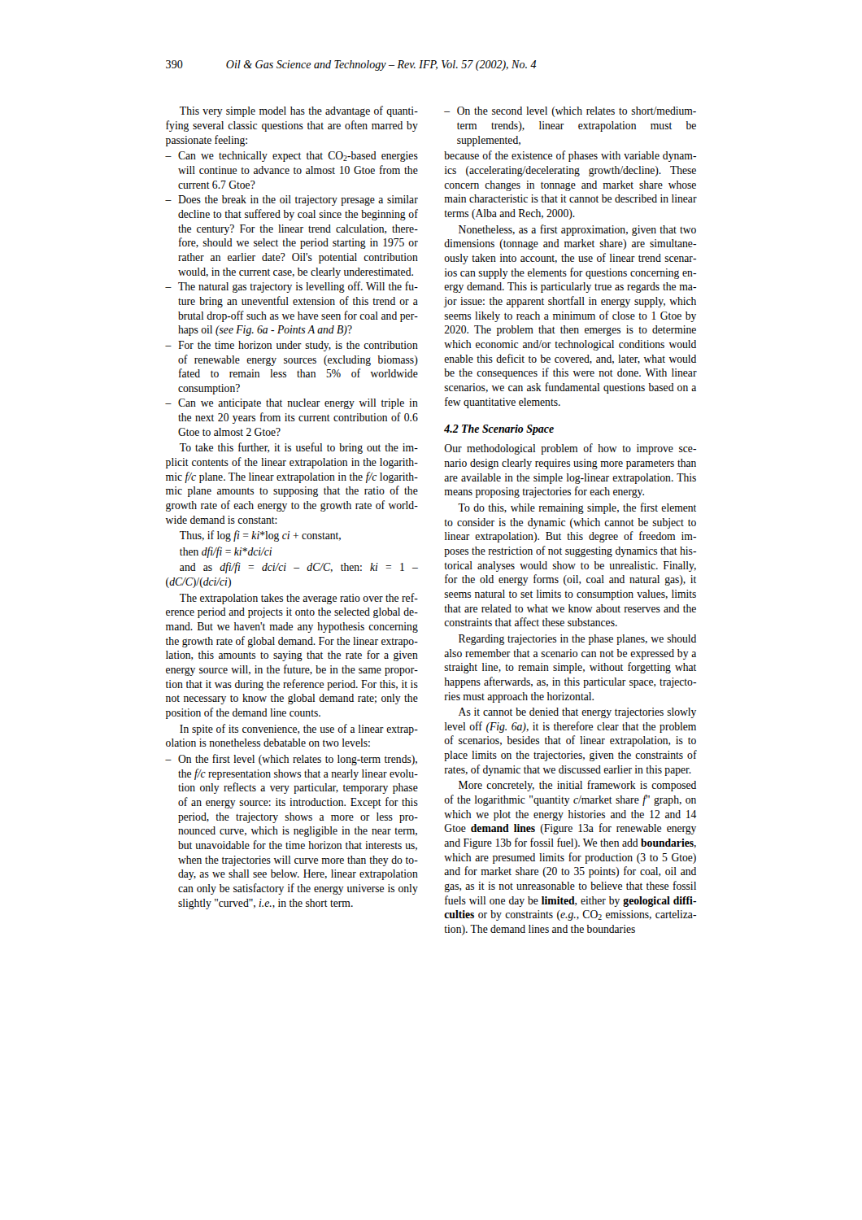390 Oil & Gas Science and Technology – Rev. IFP, Vol. 57 (2002), No. 4
This very simple model has the advantage of quantifying several classic questions that are often marred by passionate feeling:
Can we technically expect that CO2-based energies will continue to advance to almost 10 Gtoe from the current 6.7 Gtoe?
Does the break in the oil trajectory presage a similar decline to that suffered by coal since the beginning of the century? For the linear trend calculation, therefore, should we select the period starting in 1975 or rather an earlier date? Oil's potential contribution would, in the current case, be clearly underestimated.
The natural gas trajectory is levelling off. Will the future bring an uneventful extension of this trend or a brutal drop-off such as we have seen for coal and perhaps oil (see Fig. 6a - Points A and B)?
For the time horizon under study, is the contribution of renewable energy sources (excluding biomass) fated to remain less than 5% of worldwide consumption?
Can we anticipate that nuclear energy will triple in the next 20 years from its current contribution of 0.6 Gtoe to almost 2 Gtoe?
To take this further, it is useful to bring out the implicit contents of the linear extrapolation in the logarithmic f/c plane. The linear extrapolation in the f/c logarithmic plane amounts to supposing that the ratio of the growth rate of each energy to the growth rate of worldwide demand is constant:
Thus, if log fi = ki*log ci + constant,
then dfi/fi = ki*dci/ci
and as dfi/fi = dci/ci – dC/C, then: ki = 1 – (dC/C)/(dci/ci)
The extrapolation takes the average ratio over the reference period and projects it onto the selected global demand. But we haven't made any hypothesis concerning the growth rate of global demand. For the linear extrapolation, this amounts to saying that the rate for a given energy source will, in the future, be in the same proportion that it was during the reference period. For this, it is not necessary to know the global demand rate; only the position of the demand line counts.
In spite of its convenience, the use of a linear extrapolation is nonetheless debatable on two levels:
On the first level (which relates to long-term trends), the f/c representation shows that a nearly linear evolution only reflects a very particular, temporary phase of an energy source: its introduction. Except for this period, the trajectory shows a more or less pronounced curve, which is negligible in the near term, but unavoidable for the time horizon that interests us, when the trajectories will curve more than they do today, as we shall see below. Here, linear extrapolation can only be satisfactory if the energy universe is only slightly "curved", i.e., in the short term.
On the second level (which relates to short/medium-term trends), linear extrapolation must be supplemented,
because of the existence of phases with variable dynamics (accelerating/decelerating growth/decline). These concern changes in tonnage and market share whose main characteristic is that it cannot be described in linear terms (Alba and Rech, 2000).
Nonetheless, as a first approximation, given that two dimensions (tonnage and market share) are simultaneously taken into account, the use of linear trend scenarios can supply the elements for questions concerning energy demand. This is particularly true as regards the major issue: the apparent shortfall in energy supply, which seems likely to reach a minimum of close to 1 Gtoe by 2020. The problem that then emerges is to determine which economic and/or technological conditions would enable this deficit to be covered, and, later, what would be the consequences if this were not done. With linear scenarios, we can ask fundamental questions based on a few quantitative elements.
4.2 The Scenario Space
Our methodological problem of how to improve scenario design clearly requires using more parameters than are available in the simple log-linear extrapolation. This means proposing trajectories for each energy.
To do this, while remaining simple, the first element to consider is the dynamic (which cannot be subject to linear extrapolation). But this degree of freedom imposes the restriction of not suggesting dynamics that historical analyses would show to be unrealistic. Finally, for the old energy forms (oil, coal and natural gas), it seems natural to set limits to consumption values, limits that are related to what we know about reserves and the constraints that affect these substances.
Regarding trajectories in the phase planes, we should also remember that a scenario can not be expressed by a straight line, to remain simple, without forgetting what happens afterwards, as, in this particular space, trajectories must approach the horizontal.
As it cannot be denied that energy trajectories slowly level off (Fig. 6a), it is therefore clear that the problem of scenarios, besides that of linear extrapolation, is to place limits on the trajectories, given the constraints of rates, of dynamic that we discussed earlier in this paper.
More concretely, the initial framework is composed of the logarithmic "quantity c/market share f" graph, on which we plot the energy histories and the 12 and 14 Gtoe demand lines (Figure 13a for renewable energy and Figure 13b for fossil fuel). We then add boundaries, which are presumed limits for production (3 to 5 Gtoe) and for market share (20 to 35 points) for coal, oil and gas, as it is not unreasonable to believe that these fossil fuels will one day be limited, either by geological difficulties or by constraints (e.g., CO2 emissions, cartelization). The demand lines and the boundaries